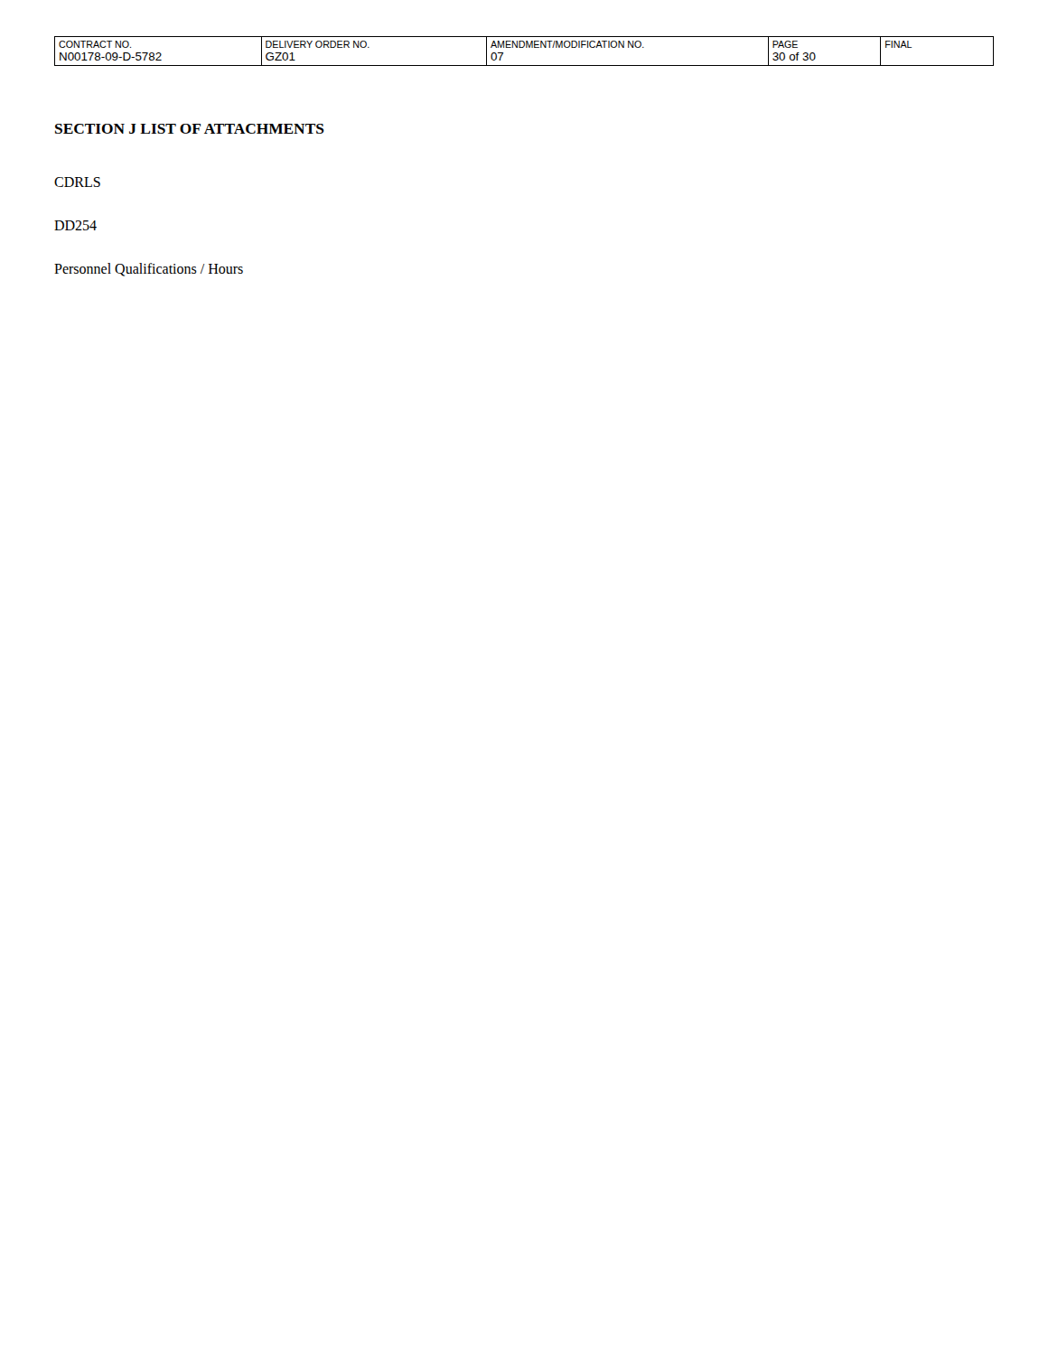| CONTRACT NO. N00178-09-D-5782 | DELIVERY ORDER NO. GZ01 | AMENDMENT/MODIFICATION NO. 07 | PAGE 30 of 30 | FINAL |
SECTION J LIST OF ATTACHMENTS
CDRLS
DD254
Personnel Qualifications / Hours